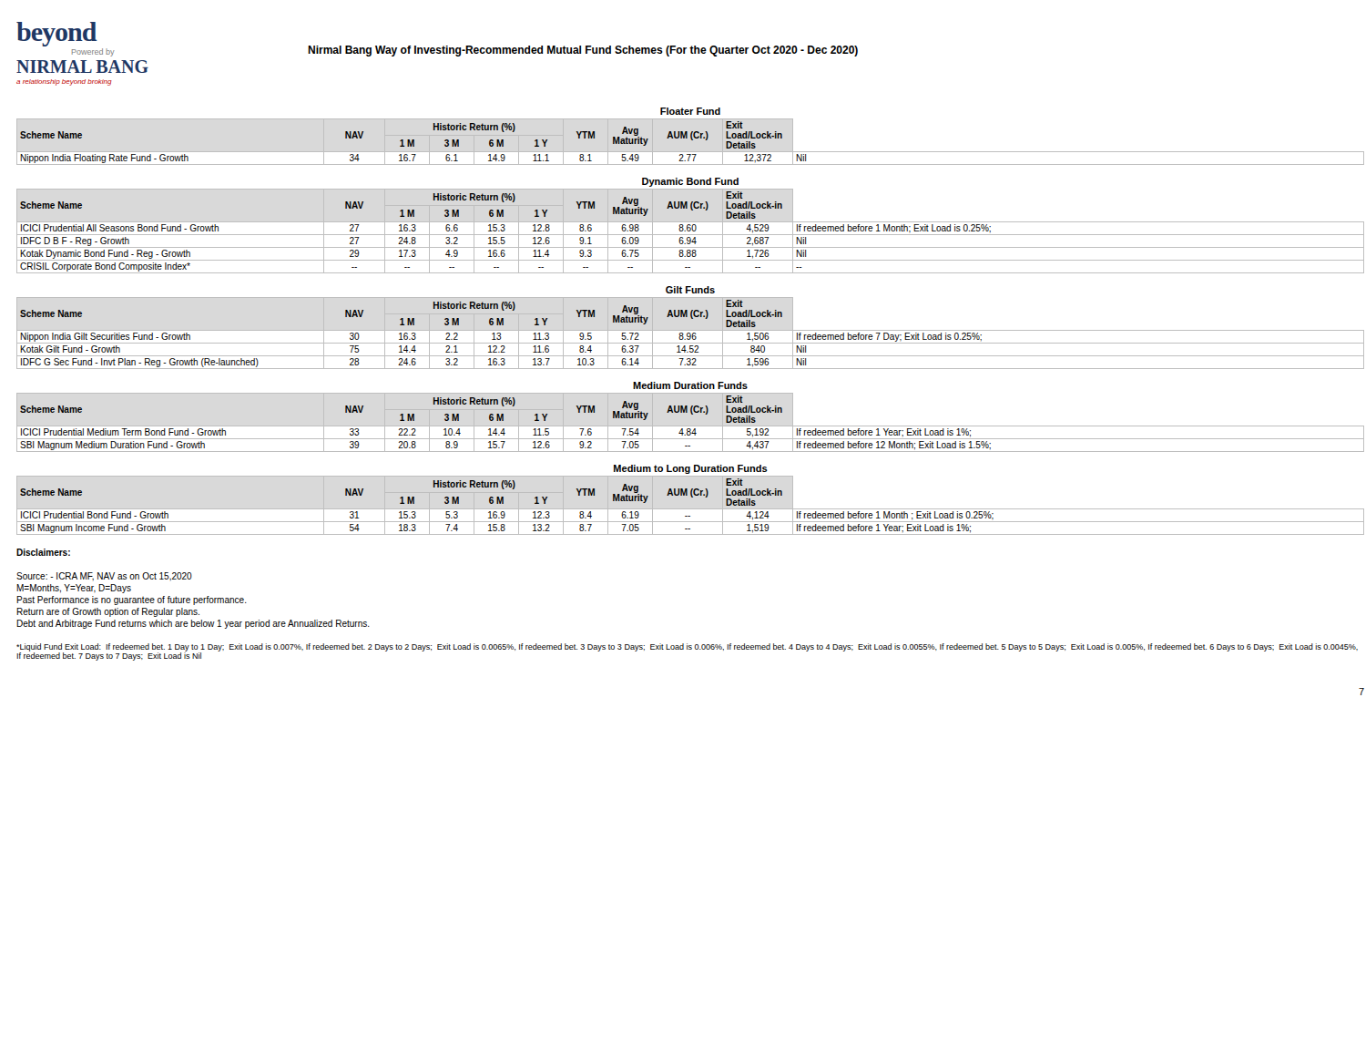beyond
Powered by
NIRMAL BANG
a relationship beyond broking
Nirmal Bang Way of Investing-Recommended Mutual Fund Schemes (For the Quarter Oct 2020 - Dec 2020)
Floater Fund
| Scheme Name | NAV | Historic Return (%) | YTM | Avg Maturity | AUM (Cr.) | Exit Load/Lock-in Details |
| --- | --- | --- | --- | --- | --- | --- |
| 1 M | 3 M | 6 M | 1 Y |
| Nippon India Floating Rate Fund - Growth | 34 | 16.7 | 6.1 | 14.9 | 11.1 | 8.1 | 5.49 | 2.77 | 12,372 | Nil |
Dynamic Bond Fund
| Scheme Name | NAV | Historic Return (%) | YTM | Avg Maturity | AUM (Cr.) | Exit Load/Lock-in Details |
| --- | --- | --- | --- | --- | --- | --- |
| 1 M | 3 M | 6 M | 1 Y |
| ICICI Prudential All Seasons Bond Fund - Growth | 27 | 16.3 | 6.6 | 15.3 | 12.8 | 8.6 | 6.98 | 8.60 | 4,529 | If redeemed before 1 Month; Exit Load is 0.25%; |
| IDFC D B F - Reg - Growth | 27 | 24.8 | 3.2 | 15.5 | 12.6 | 9.1 | 6.09 | 6.94 | 2,687 | Nil |
| Kotak Dynamic Bond Fund - Reg - Growth | 29 | 17.3 | 4.9 | 16.6 | 11.4 | 9.3 | 6.75 | 8.88 | 1,726 | Nil |
| CRISIL Corporate Bond Composite Index* | -- | -- | -- | -- | -- | -- | -- | -- | -- | -- |
Gilt Funds
| Scheme Name | NAV | Historic Return (%) | YTM | Avg Maturity | AUM (Cr.) | Exit Load/Lock-in Details |
| --- | --- | --- | --- | --- | --- | --- |
| 1 M | 3 M | 6 M | 1 Y |
| Nippon India Gilt Securities Fund - Growth | 30 | 16.3 | 2.2 | 13 | 11.3 | 9.5 | 5.72 | 8.96 | 1,506 | If redeemed before 7 Day; Exit Load is 0.25%; |
| Kotak Gilt Fund - Growth | 75 | 14.4 | 2.1 | 12.2 | 11.6 | 8.4 | 6.37 | 14.52 | 840 | Nil |
| IDFC G Sec Fund - Invt Plan - Reg - Growth (Re-launched) | 28 | 24.6 | 3.2 | 16.3 | 13.7 | 10.3 | 6.14 | 7.32 | 1,596 | Nil |
Medium Duration Funds
| Scheme Name | NAV | Historic Return (%) | YTM | Avg Maturity | AUM (Cr.) | Exit Load/Lock-in Details |
| --- | --- | --- | --- | --- | --- | --- |
| 1 M | 3 M | 6 M | 1 Y |
| ICICI Prudential Medium Term Bond Fund - Growth | 33 | 22.2 | 10.4 | 14.4 | 11.5 | 7.6 | 7.54 | 4.84 | 5,192 | If redeemed before 1 Year; Exit Load is 1%; |
| SBI Magnum Medium Duration Fund - Growth | 39 | 20.8 | 8.9 | 15.7 | 12.6 | 9.2 | 7.05 | -- | 4,437 | If redeemed before 12 Month; Exit Load is 1.5%; |
Medium to Long Duration Funds
| Scheme Name | NAV | Historic Return (%) | YTM | Avg Maturity | AUM (Cr.) | Exit Load/Lock-in Details |
| --- | --- | --- | --- | --- | --- | --- |
| 1 M | 3 M | 6 M | 1 Y |
| ICICI Prudential Bond Fund - Growth | 31 | 15.3 | 5.3 | 16.9 | 12.3 | 8.4 | 6.19 | -- | 4,124 | If redeemed before 1 Month ; Exit Load is 0.25%; |
| SBI Magnum Income Fund - Growth | 54 | 18.3 | 7.4 | 15.8 | 13.2 | 8.7 | 7.05 | -- | 1,519 | If redeemed before 1 Year; Exit Load is 1%; |
Disclaimers:
Source: - ICRA MF, NAV as on Oct 15,2020
M=Months, Y=Year, D=Days
Past Performance is no guarantee of future performance.
Return are of Growth option of Regular plans.
Debt and Arbitrage Fund returns which are below 1 year period are Annualized Returns.
*Liquid Fund Exit Load: If redeemed bet. 1 Day to 1 Day; Exit Load is 0.007%, If redeemed bet. 2 Days to 2 Days; Exit Load is 0.0065%, If redeemed bet. 3 Days to 3 Days; Exit Load is 0.006%, If redeemed bet. 4 Days to 4 Days; Exit Load is 0.0055%, If redeemed bet. 5 Days to 5 Days; Exit Load is 0.005%, If redeemed bet. 6 Days to 6 Days; Exit Load is 0.0045%, If redeemed bet. 7 Days to 7 Days; Exit Load is Nil
7